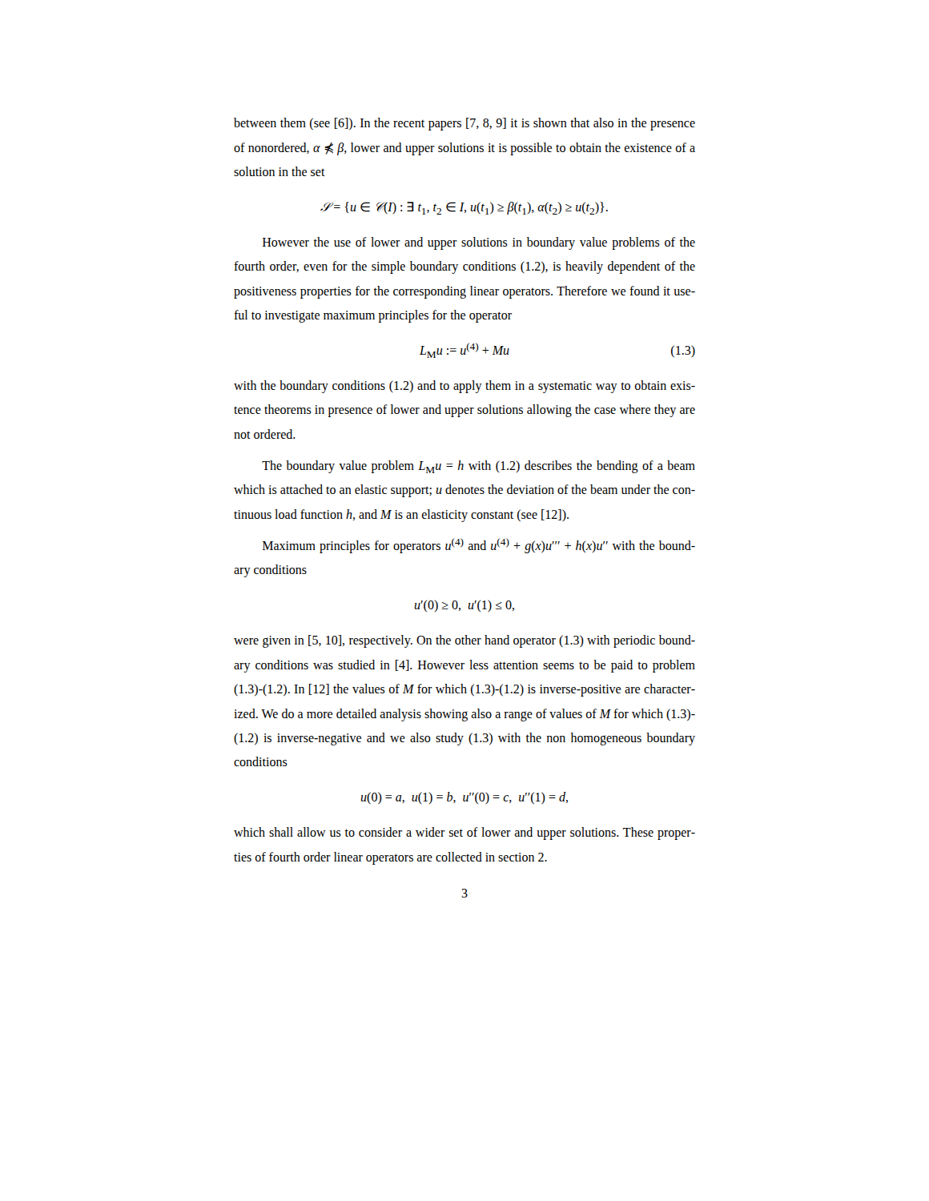between them (see [6]). In the recent papers [7, 8, 9] it is shown that also in the presence of nonordered, α ⋠ β, lower and upper solutions it is possible to obtain the existence of a solution in the set
𝒮 = {u ∈ 𝒞(I) : ∃ t1, t2 ∈ I, u(t1) ≥ β(t1), α(t2) ≥ u(t2)}.
However the use of lower and upper solutions in boundary value problems of the fourth order, even for the simple boundary conditions (1.2), is heavily dependent of the positiveness properties for the corresponding linear operators. Therefore we found it useful to investigate maximum principles for the operator
LMu := u(4) + Mu
(1.3)
with the boundary conditions (1.2) and to apply them in a systematic way to obtain existence theorems in presence of lower and upper solutions allowing the case where they are not ordered.
The boundary value problem LMu = h with (1.2) describes the bending of a beam which is attached to an elastic support; u denotes the deviation of the beam under the continuous load function h, and M is an elasticity constant (see [12]).
Maximum principles for operators u(4) and u(4) + g(x)u′′′ + h(x)u′′ with the boundary conditions
u′(0) ≥ 0, u′(1) ≤ 0,
were given in [5, 10], respectively. On the other hand operator (1.3) with periodic boundary conditions was studied in [4]. However less attention seems to be paid to problem (1.3)-(1.2). In [12] the values of M for which (1.3)-(1.2) is inverse-positive are characterized. We do a more detailed analysis showing also a range of values of M for which (1.3)-(1.2) is inverse-negative and we also study (1.3) with the non homogeneous boundary conditions
u(0) = a, u(1) = b, u′′(0) = c, u′′(1) = d,
which shall allow us to consider a wider set of lower and upper solutions. These properties of fourth order linear operators are collected in section 2.
3